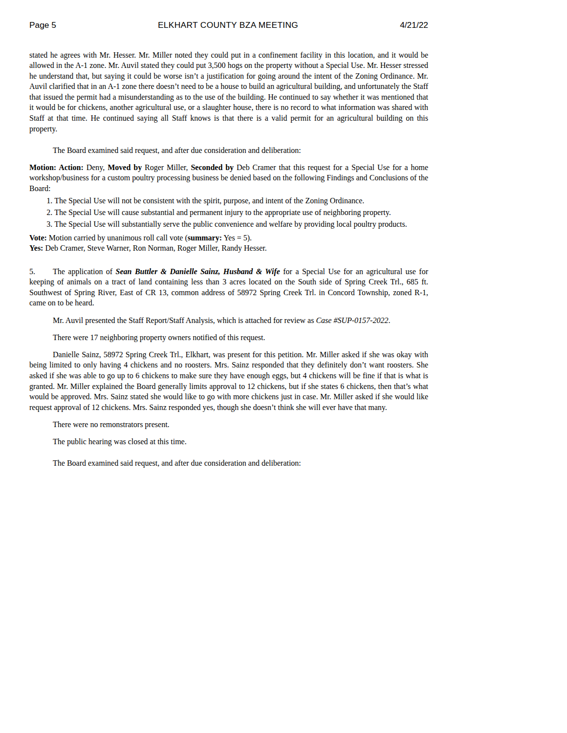Page 5 ELKHART COUNTY BZA MEETING 4/21/22
stated he agrees with Mr. Hesser. Mr. Miller noted they could put in a confinement facility in this location, and it would be allowed in the A-1 zone. Mr. Auvil stated they could put 3,500 hogs on the property without a Special Use. Mr. Hesser stressed he understand that, but saying it could be worse isn’t a justification for going around the intent of the Zoning Ordinance. Mr. Auvil clarified that in an A-1 zone there doesn’t need to be a house to build an agricultural building, and unfortunately the Staff that issued the permit had a misunderstanding as to the use of the building. He continued to say whether it was mentioned that it would be for chickens, another agricultural use, or a slaughter house, there is no record to what information was shared with Staff at that time. He continued saying all Staff knows is that there is a valid permit for an agricultural building on this property.
The Board examined said request, and after due consideration and deliberation:
Motion: Action: Deny, Moved by Roger Miller, Seconded by Deb Cramer that this request for a Special Use for a home workshop/business for a custom poultry processing business be denied based on the following Findings and Conclusions of the Board:
The Special Use will not be consistent with the spirit, purpose, and intent of the Zoning Ordinance.
The Special Use will cause substantial and permanent injury to the appropriate use of neighboring property.
The Special Use will substantially serve the public convenience and welfare by providing local poultry products.
Vote: Motion carried by unanimous roll call vote (summary: Yes = 5).
Yes: Deb Cramer, Steve Warner, Ron Norman, Roger Miller, Randy Hesser.
5. The application of Sean Buttler & Danielle Sainz, Husband & Wife for a Special Use for an agricultural use for keeping of animals on a tract of land containing less than 3 acres located on the South side of Spring Creek Trl., 685 ft. Southwest of Spring River, East of CR 13, common address of 58972 Spring Creek Trl. in Concord Township, zoned R-1, came on to be heard.
Mr. Auvil presented the Staff Report/Staff Analysis, which is attached for review as Case #SUP-0157-2022.
There were 17 neighboring property owners notified of this request.
Danielle Sainz, 58972 Spring Creek Trl., Elkhart, was present for this petition. Mr. Miller asked if she was okay with being limited to only having 4 chickens and no roosters. Mrs. Sainz responded that they definitely don’t want roosters. She asked if she was able to go up to 6 chickens to make sure they have enough eggs, but 4 chickens will be fine if that is what is granted. Mr. Miller explained the Board generally limits approval to 12 chickens, but if she states 6 chickens, then that’s what would be approved. Mrs. Sainz stated she would like to go with more chickens just in case. Mr. Miller asked if she would like request approval of 12 chickens. Mrs. Sainz responded yes, though she doesn’t think she will ever have that many.
There were no remonstrators present.
The public hearing was closed at this time.
The Board examined said request, and after due consideration and deliberation: